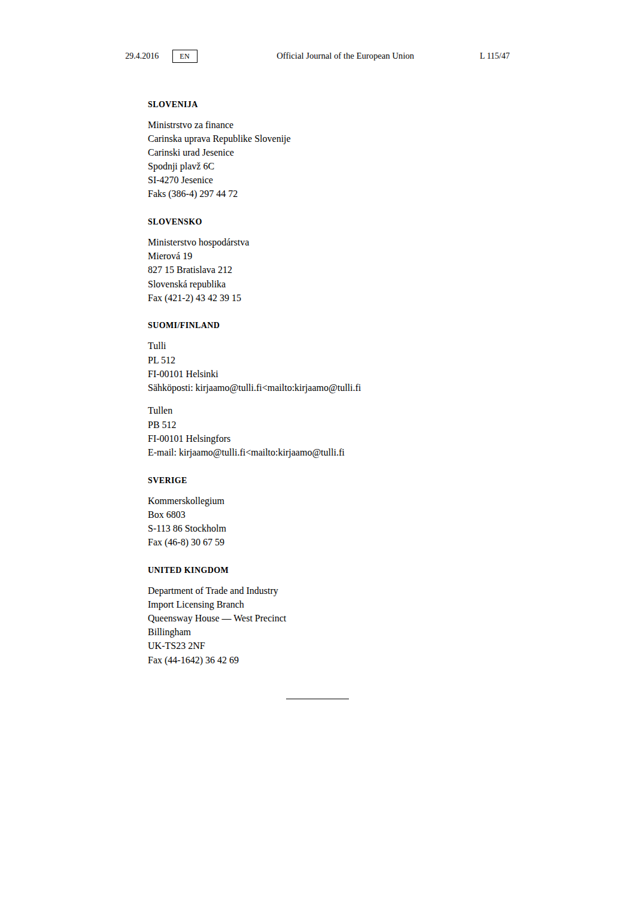29.4.2016 EN Official Journal of the European Union L 115/47
Slovenija
Ministrstvo za finance
Carinska uprava Republike Slovenije
Carinski urad Jesenice
Spodnji plavž 6C
SI-4270 Jesenice
Faks (386-4) 297 44 72
Slovensko
Ministerstvo hospodárstva
Mierová 19
827 15 Bratislava 212
Slovenská republika
Fax (421-2) 43 42 39 15
Suomi/Finland
Tulli
PL 512
FI-00101 Helsinki
Sähköposti: kirjaamo@tulli.fi<mailto:kirjaamo@tulli.fi
Tullen
PB 512
FI-00101 Helsingfors
E-mail: kirjaamo@tulli.fi<mailto:kirjaamo@tulli.fi
Sverige
Kommerskollegium
Box 6803
S-113 86 Stockholm
Fax (46-8) 30 67 59
United Kingdom
Department of Trade and Industry
Import Licensing Branch
Queensway House — West Precinct
Billingham
UK-TS23 2NF
Fax (44-1642) 36 42 69